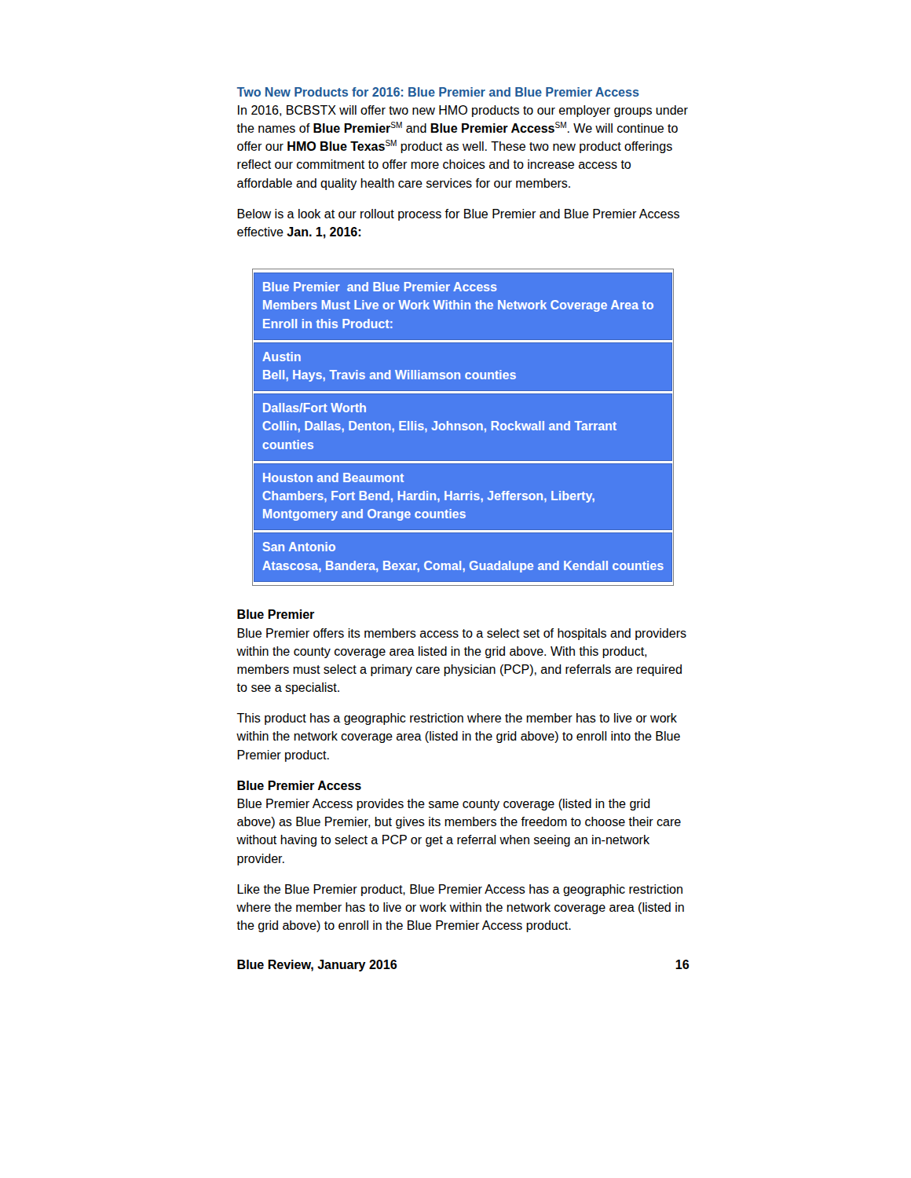Two New Products for 2016: Blue Premier and Blue Premier Access
In 2016, BCBSTX will offer two new HMO products to our employer groups under the names of Blue PremierSM and Blue Premier AccessSM. We will continue to offer our HMO Blue TexasSM product as well. These two new product offerings reflect our commitment to offer more choices and to increase access to affordable and quality health care services for our members.
Below is a look at our rollout process for Blue Premier and Blue Premier Access effective Jan. 1, 2016:
| Blue Premier and Blue Premier Access Members Must Live or Work Within the Network Coverage Area to Enroll in this Product: |
| Austin Bell, Hays, Travis and Williamson counties |
| Dallas/Fort Worth Collin, Dallas, Denton, Ellis, Johnson, Rockwall and Tarrant counties |
| Houston and Beaumont Chambers, Fort Bend, Hardin, Harris, Jefferson, Liberty, Montgomery and Orange counties |
| San Antonio Atascosa, Bandera, Bexar, Comal, Guadalupe and Kendall counties |
Blue Premier
Blue Premier offers its members access to a select set of hospitals and providers within the county coverage area listed in the grid above. With this product, members must select a primary care physician (PCP), and referrals are required to see a specialist.
This product has a geographic restriction where the member has to live or work within the network coverage area (listed in the grid above) to enroll into the Blue Premier product.
Blue Premier Access
Blue Premier Access provides the same county coverage (listed in the grid above) as Blue Premier, but gives its members the freedom to choose their care without having to select a PCP or get a referral when seeing an in-network provider.
Like the Blue Premier product, Blue Premier Access has a geographic restriction where the member has to live or work within the network coverage area (listed in the grid above) to enroll in the Blue Premier Access product.
Blue Review, January 2016 16